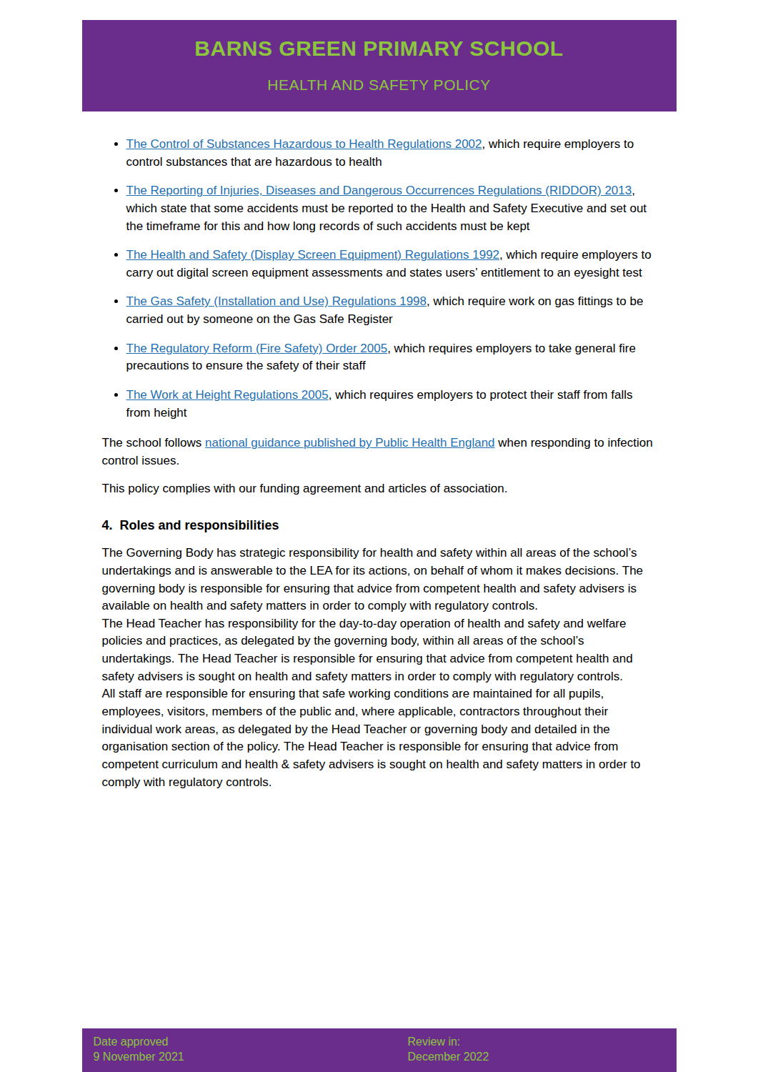BARNS GREEN PRIMARY SCHOOL
HEALTH AND SAFETY POLICY
The Control of Substances Hazardous to Health Regulations 2002, which require employers to control substances that are hazardous to health
The Reporting of Injuries, Diseases and Dangerous Occurrences Regulations (RIDDOR) 2013, which state that some accidents must be reported to the Health and Safety Executive and set out the timeframe for this and how long records of such accidents must be kept
The Health and Safety (Display Screen Equipment) Regulations 1992, which require employers to carry out digital screen equipment assessments and states users’ entitlement to an eyesight test
The Gas Safety (Installation and Use) Regulations 1998, which require work on gas fittings to be carried out by someone on the Gas Safe Register
The Regulatory Reform (Fire Safety) Order 2005, which requires employers to take general fire precautions to ensure the safety of their staff
The Work at Height Regulations 2005, which requires employers to protect their staff from falls from height
The school follows national guidance published by Public Health England when responding to infection control issues.
This policy complies with our funding agreement and articles of association.
4. Roles and responsibilities
The Governing Body has strategic responsibility for health and safety within all areas of the school’s undertakings and is answerable to the LEA for its actions, on behalf of whom it makes decisions. The governing body is responsible for ensuring that advice from competent health and safety advisers is available on health and safety matters in order to comply with regulatory controls.
The Head Teacher has responsibility for the day-to-day operation of health and safety and welfare policies and practices, as delegated by the governing body, within all areas of the school’s undertakings. The Head Teacher is responsible for ensuring that advice from competent health and safety advisers is sought on health and safety matters in order to comply with regulatory controls.
All staff are responsible for ensuring that safe working conditions are maintained for all pupils, employees, visitors, members of the public and, where applicable, contractors throughout their individual work areas, as delegated by the Head Teacher or governing body and detailed in the organisation section of the policy. The Head Teacher is responsible for ensuring that advice from competent curriculum and health & safety advisers is sought on health and safety matters in order to comply with regulatory controls.
Date approved
9 November 2021
Review in:
December 2022